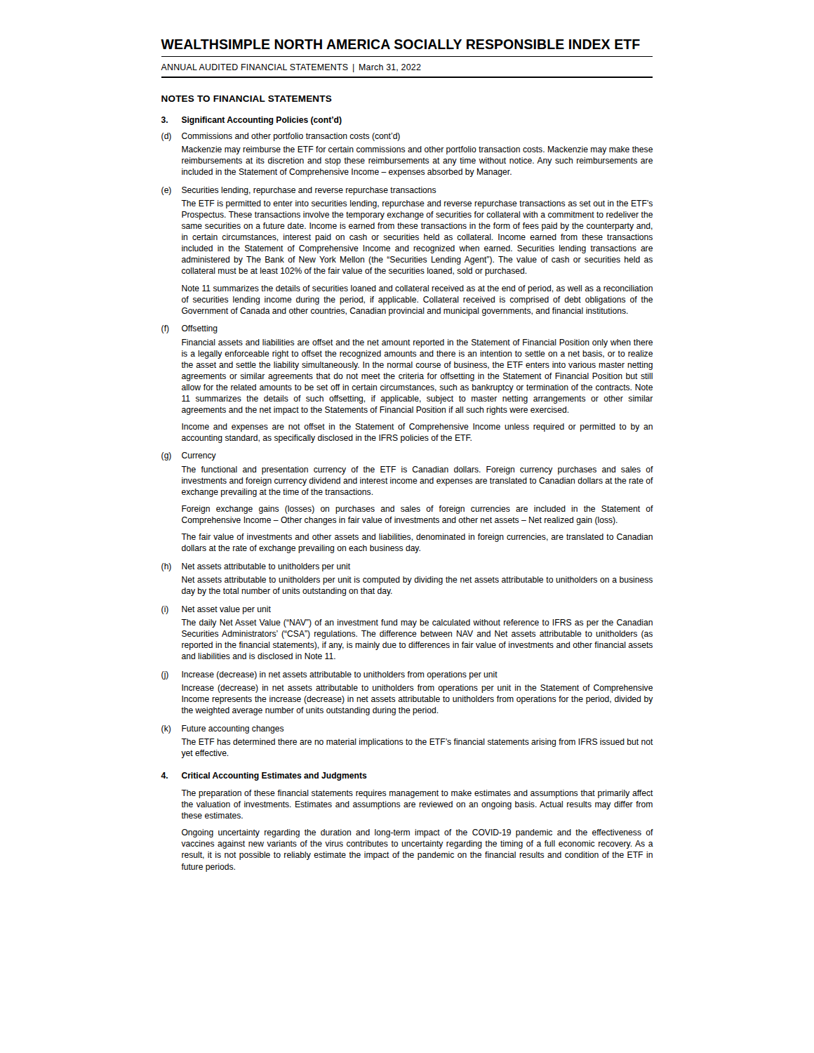WEALTHSIMPLE NORTH AMERICA SOCIALLY RESPONSIBLE INDEX ETF
ANNUAL AUDITED FINANCIAL STATEMENTS|March 31, 2022
NOTES TO FINANCIAL STATEMENTS
3.
Significant Accounting Policies (cont’d)
(d)
Commissions and other portfolio transaction costs (cont’d)
Mackenzie may reimburse the ETF for certain commissions and other portfolio transaction costs. Mackenzie may make these reimbursements at its discretion and stop these reimbursements at any time without notice. Any such reimbursements are included in the Statement of Comprehensive Income – expenses absorbed by Manager.
(e)
Securities lending, repurchase and reverse repurchase transactions
The ETF is permitted to enter into securities lending, repurchase and reverse repurchase transactions as set out in the ETF’s Prospectus. These transactions involve the temporary exchange of securities for collateral with a commitment to redeliver the same securities on a future date. Income is earned from these transactions in the form of fees paid by the counterparty and, in certain circumstances, interest paid on cash or securities held as collateral. Income earned from these transactions included in the Statement of Comprehensive Income and recognized when earned. Securities lending transactions are administered by The Bank of New York Mellon (the “Securities Lending Agent”). The value of cash or securities held as collateral must be at least 102% of the fair value of the securities loaned, sold or purchased.
Note 11 summarizes the details of securities loaned and collateral received as at the end of period, as well as a reconciliation of securities lending income during the period, if applicable. Collateral received is comprised of debt obligations of the Government of Canada and other countries, Canadian provincial and municipal governments, and financial institutions.
(f)
Offsetting
Financial assets and liabilities are offset and the net amount reported in the Statement of Financial Position only when there is a legally enforceable right to offset the recognized amounts and there is an intention to settle on a net basis, or to realize the asset and settle the liability simultaneously. In the normal course of business, the ETF enters into various master netting agreements or similar agreements that do not meet the criteria for offsetting in the Statement of Financial Position but still allow for the related amounts to be set off in certain circumstances, such as bankruptcy or termination of the contracts. Note 11 summarizes the details of such offsetting, if applicable, subject to master netting arrangements or other similar agreements and the net impact to the Statements of Financial Position if all such rights were exercised.
Income and expenses are not offset in the Statement of Comprehensive Income unless required or permitted to by an accounting standard, as specifically disclosed in the IFRS policies of the ETF.
(g)
Currency
The functional and presentation currency of the ETF is Canadian dollars. Foreign currency purchases and sales of investments and foreign currency dividend and interest income and expenses are translated to Canadian dollars at the rate of exchange prevailing at the time of the transactions.
Foreign exchange gains (losses) on purchases and sales of foreign currencies are included in the Statement of Comprehensive Income – Other changes in fair value of investments and other net assets – Net realized gain (loss).
The fair value of investments and other assets and liabilities, denominated in foreign currencies, are translated to Canadian dollars at the rate of exchange prevailing on each business day.
(h)
Net assets attributable to unitholders per unit
Net assets attributable to unitholders per unit is computed by dividing the net assets attributable to unitholders on a business day by the total number of units outstanding on that day.
(i)
Net asset value per unit
The daily Net Asset Value (“NAV”) of an investment fund may be calculated without reference to IFRS as per the Canadian Securities Administrators’ (“CSA”) regulations. The difference between NAV and Net assets attributable to unitholders (as reported in the financial statements), if any, is mainly due to differences in fair value of investments and other financial assets and liabilities and is disclosed in Note 11.
(j)
Increase (decrease) in net assets attributable to unitholders from operations per unit
Increase (decrease) in net assets attributable to unitholders from operations per unit in the Statement of Comprehensive Income represents the increase (decrease) in net assets attributable to unitholders from operations for the period, divided by the weighted average number of units outstanding during the period.
(k)
Future accounting changes
The ETF has determined there are no material implications to the ETF’s financial statements arising from IFRS issued but not yet effective.
4.
Critical Accounting Estimates and Judgments
The preparation of these financial statements requires management to make estimates and assumptions that primarily affect the valuation of investments. Estimates and assumptions are reviewed on an ongoing basis. Actual results may differ from these estimates.
Ongoing uncertainty regarding the duration and long-term impact of the COVID-19 pandemic and the effectiveness of vaccines against new variants of the virus contributes to uncertainty regarding the timing of a full economic recovery. As a result, it is not possible to reliably estimate the impact of the pandemic on the financial results and condition of the ETF in future periods.